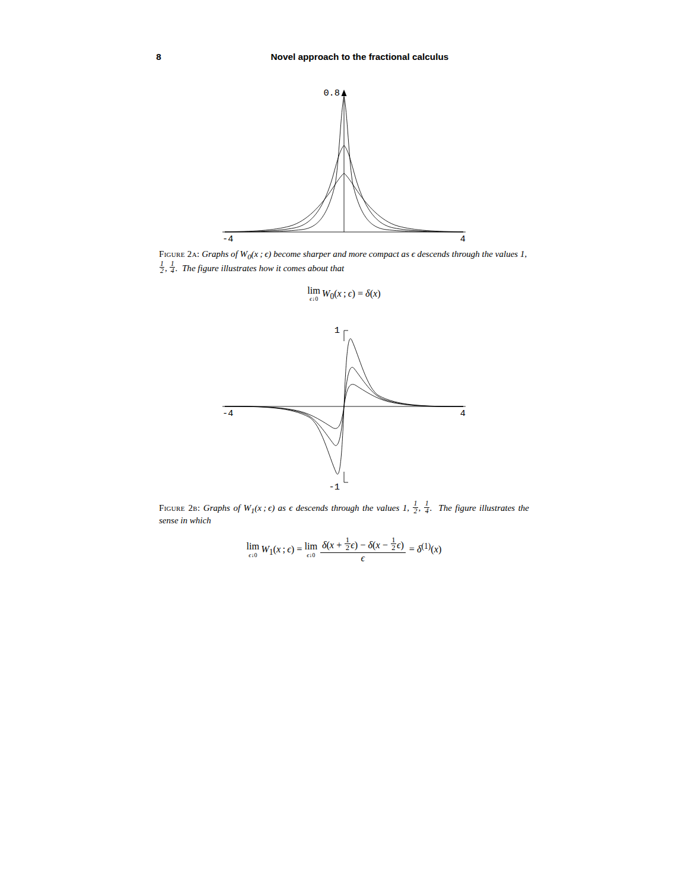8 Novel approach to the fractional calculus
-4 4 0.8
Figure 2a: Graphs of W0(x ; ϵ) become sharper and more compact as ϵ descends through the values 1, 12, 14. The figure illustrates how it comes about that
lim ϵ↓0 W0(x ; ϵ) = δ(x)
-4 4 1 -1
Figure 2b: Graphs of W1(x ; ϵ) as ϵ descends through the values 1, 12, 14. The figure illustrates the sense in which
lim ϵ↓0 W1(x ; ϵ) = lim ϵ↓0 δ(x + 12 ϵ) − δ(x − 12 ϵ) ϵ = δ(1)(x)